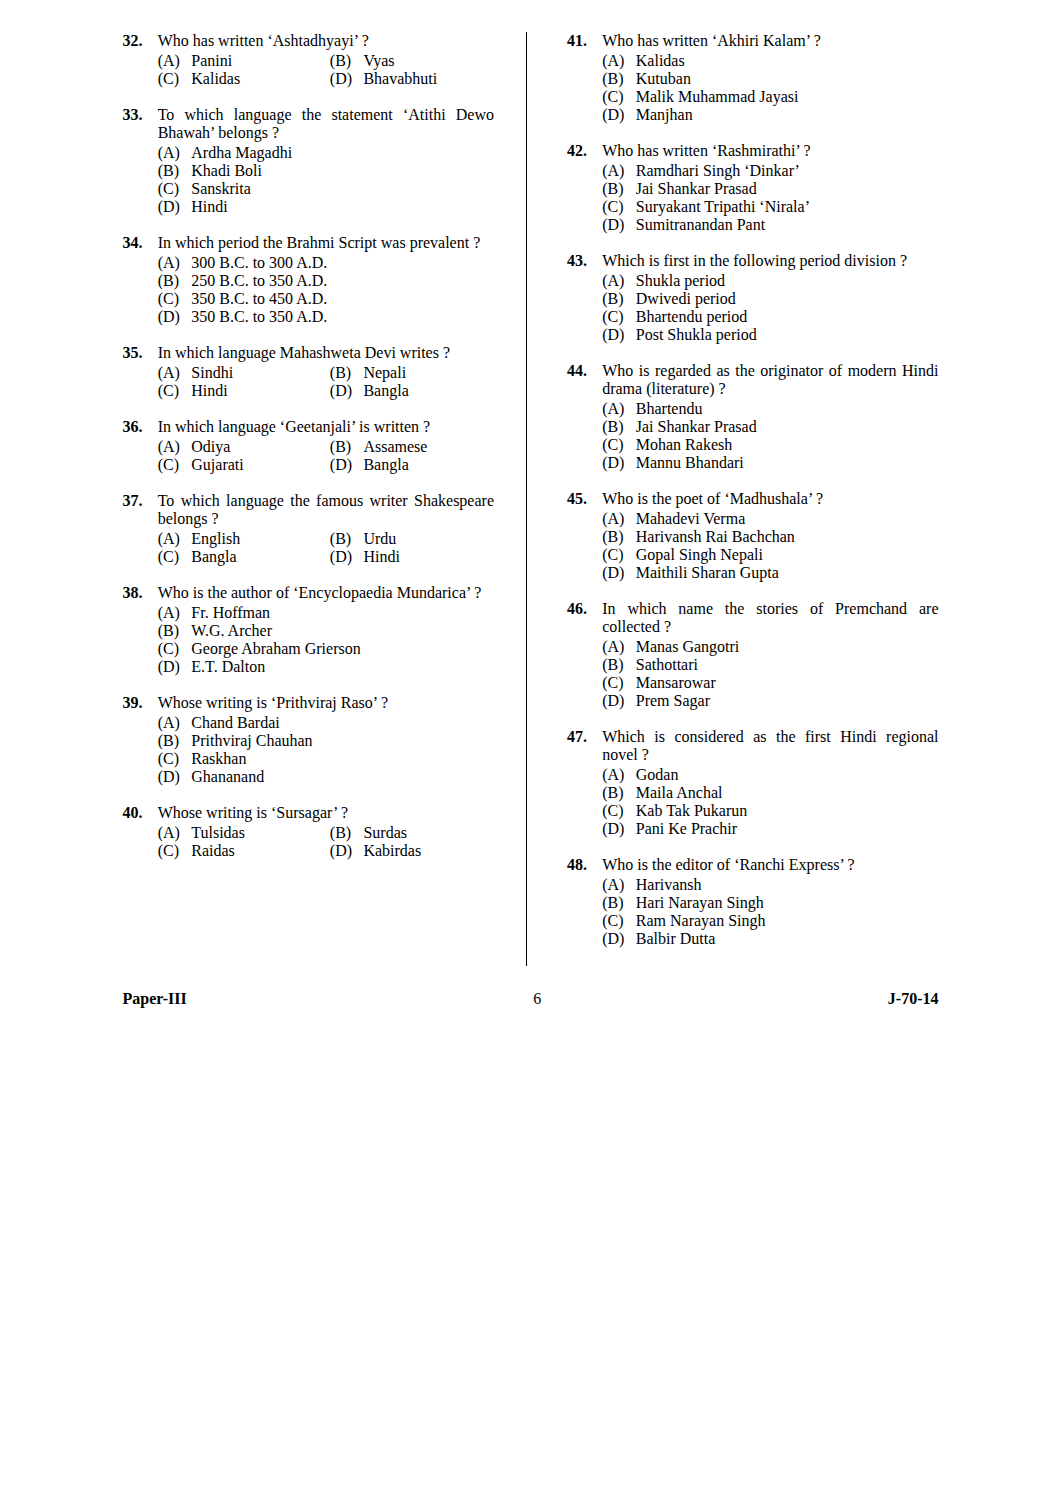32.
Who has written ‘Ashtadhyayi’ ?
(A) Panini
(B) Vyas
(C) Kalidas
(D) Bhavabhuti
33.
To which language the statement ‘Atithi Dewo Bhawah’ belongs ?
(A) Ardha Magadhi
(B) Khadi Boli
(C) Sanskrita
(D) Hindi
34.
In which period the Brahmi Script was prevalent ?
(A) 300 B.C. to 300 A.D.
(B) 250 B.C. to 350 A.D.
(C) 350 B.C. to 450 A.D.
(D) 350 B.C. to 350 A.D.
35.
In which language Mahashweta Devi writes ?
(A) Sindhi
(B) Nepali
(C) Hindi
(D) Bangla
36.
In which language ‘Geetanjali’ is written ?
(A) Odiya
(B) Assamese
(C) Gujarati
(D) Bangla
37.
To which language the famous writer Shakespeare belongs ?
(A) English
(B) Urdu
(C) Bangla
(D) Hindi
38.
Who is the author of ‘Encyclopaedia Mundarica’ ?
(A) Fr. Hoffman
(B) W.G. Archer
(C) George Abraham Grierson
(D) E.T. Dalton
39.
Whose writing is ‘Prithviraj Raso’ ?
(A) Chand Bardai
(B) Prithviraj Chauhan
(C) Raskhan
(D) Ghananand
40.
Whose writing is ‘Sursagar’ ?
(A) Tulsidas
(B) Surdas
(C) Raidas
(D) Kabirdas
41.
Who has written ‘Akhiri Kalam’ ?
(A) Kalidas
(B) Kutuban
(C) Malik Muhammad Jayasi
(D) Manjhan
42.
Who has written ‘Rashmirathi’ ?
(A) Ramdhari Singh ‘Dinkar’
(B) Jai Shankar Prasad
(C) Suryakant Tripathi ‘Nirala’
(D) Sumitranandan Pant
43.
Which is first in the following period division ?
(A) Shukla period
(B) Dwivedi period
(C) Bhartendu period
(D) Post Shukla period
44.
Who is regarded as the originator of modern Hindi drama (literature) ?
(A) Bhartendu
(B) Jai Shankar Prasad
(C) Mohan Rakesh
(D) Mannu Bhandari
45.
Who is the poet of ‘Madhushala’ ?
(A) Mahadevi Verma
(B) Harivansh Rai Bachchan
(C) Gopal Singh Nepali
(D) Maithili Sharan Gupta
46.
In which name the stories of Premchand are collected ?
(A) Manas Gangotri
(B) Sathottari
(C) Mansarowar
(D) Prem Sagar
47.
Which is considered as the first Hindi regional novel ?
(A) Godan
(B) Maila Anchal
(C) Kab Tak Pukarun
(D) Pani Ke Prachir
48.
Who is the editor of ‘Ranchi Express’ ?
(A) Harivansh
(B) Hari Narayan Singh
(C) Ram Narayan Singh
(D) Balbir Dutta
Paper-III 6 J-70-14